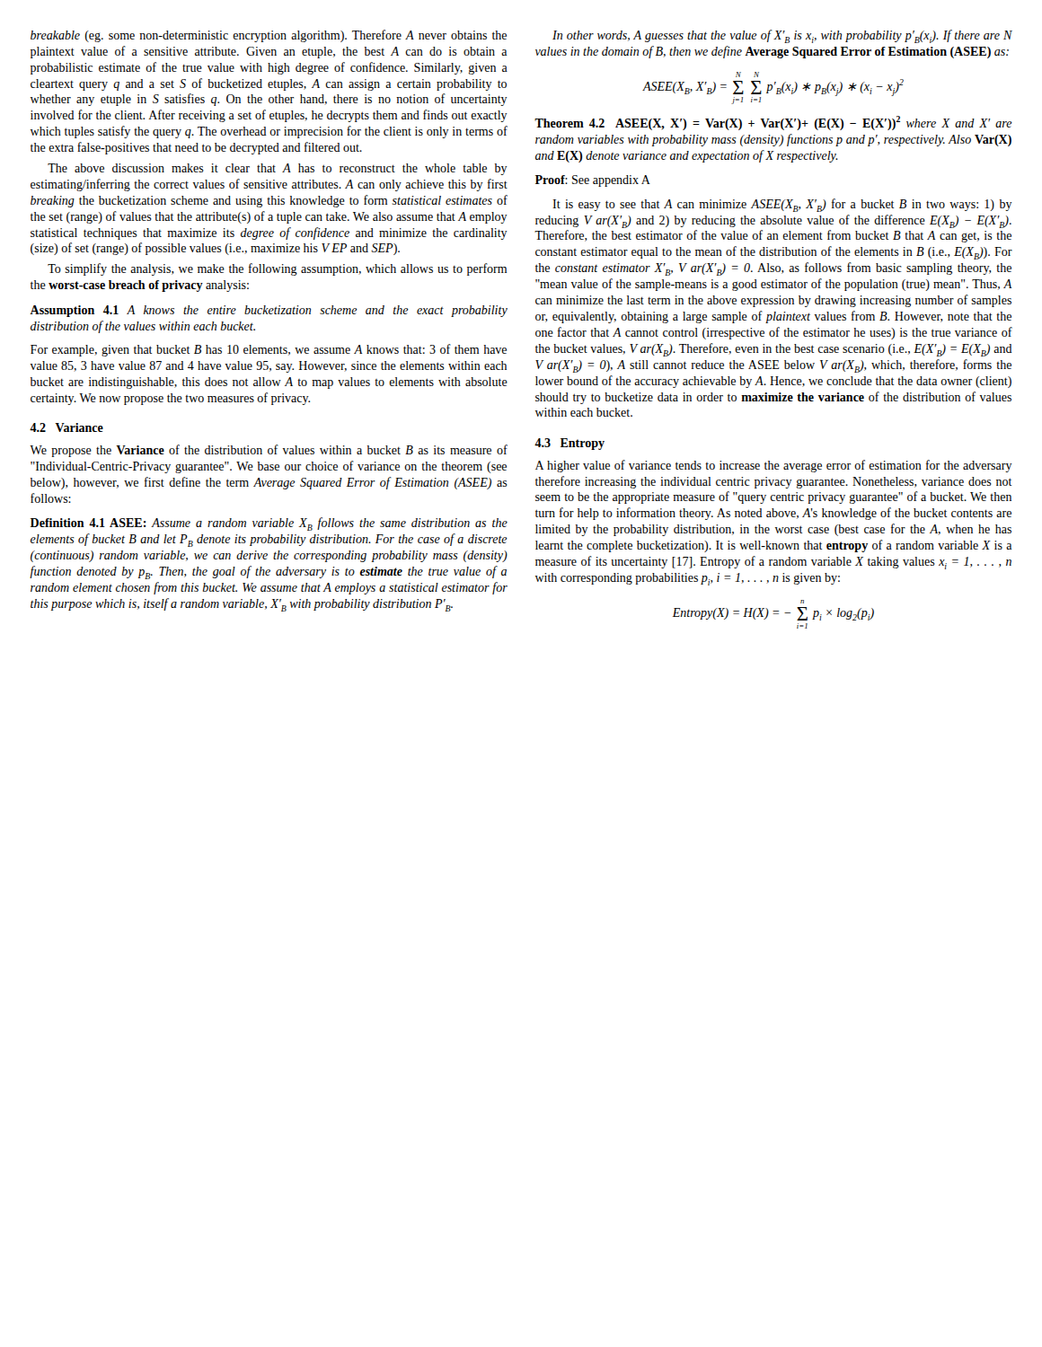breakable (eg. some non-deterministic encryption algorithm). Therefore A never obtains the plaintext value of a sensitive attribute. Given an etuple, the best A can do is obtain a probabilistic estimate of the true value with high degree of confidence. Similarly, given a cleartext query q and a set S of bucketized etuples, A can assign a certain probability to whether any etuple in S satisfies q. On the other hand, there is no notion of uncertainty involved for the client. After receiving a set of etuples, he decrypts them and finds out exactly which tuples satisfy the query q. The overhead or imprecision for the client is only in terms of the extra false-positives that need to be decrypted and filtered out.
The above discussion makes it clear that A has to reconstruct the whole table by estimating/inferring the correct values of sensitive attributes. A can only achieve this by first breaking the bucketization scheme and using this knowledge to form statistical estimates of the set (range) of values that the attribute(s) of a tuple can take. We also assume that A employ statistical techniques that maximize its degree of confidence and minimize the cardinality (size) of set (range) of possible values (i.e., maximize his V EP and SEP).
To simplify the analysis, we make the following assumption, which allows us to perform the worst-case breach of privacy analysis:
Assumption 4.1 A knows the entire bucketization scheme and the exact probability distribution of the values within each bucket.
For example, given that bucket B has 10 elements, we assume A knows that: 3 of them have value 85, 3 have value 87 and 4 have value 95, say. However, since the elements within each bucket are indistinguishable, this does not allow A to map values to elements with absolute certainty. We now propose the two measures of privacy.
4.2 Variance
We propose the Variance of the distribution of values within a bucket B as its measure of "Individual-Centric-Privacy guarantee". We base our choice of variance on the theorem (see below), however, we first define the term Average Squared Error of Estimation (ASEE) as follows:
Definition 4.1 ASEE: Assume a random variable XB follows the same distribution as the elements of bucket B and let PB denote its probability distribution. For the case of a discrete (continuous) random variable, we can derive the corresponding probability mass (density) function denoted by pB. Then, the goal of the adversary is to estimate the true value of a random element chosen from this bucket. We assume that A employs a statistical estimator for this purpose which is, itself a random variable, X′B with probability distribution P′B.
In other words, A guesses that the value of X′B is xi, with probability p′B(xi). If there are N values in the domain of B, then we define Average Squared Error of Estimation (ASEE) as:
ASEE(XB, X′B) = NΣj=1 NΣi=1 p′B(xi) ∗ pB(xj) ∗ (xi − xj)2
Theorem 4.2 ASEE(X, X′) = Var(X) + Var(X′)+ (E(X) − E(X′))2 where X and X′ are random variables with probability mass (density) functions p and p′, respectively. Also Var(X) and E(X) denote variance and expectation of X respectively.
Proof: See appendix A
It is easy to see that A can minimize ASEE(XB, X′B) for a bucket B in two ways: 1) by reducing V ar(X′B) and 2) by reducing the absolute value of the difference E(XB) − E(X′B). Therefore, the best estimator of the value of an element from bucket B that A can get, is the constant estimator equal to the mean of the distribution of the elements in B (i.e., E(XB)). For the constant estimator X′B, V ar(X′B) = 0. Also, as follows from basic sampling theory, the "mean value of the sample-means is a good estimator of the population (true) mean". Thus, A can minimize the last term in the above expression by drawing increasing number of samples or, equivalently, obtaining a large sample of plaintext values from B. However, note that the one factor that A cannot control (irrespective of the estimator he uses) is the true variance of the bucket values, V ar(XB). Therefore, even in the best case scenario (i.e., E(X′B) = E(XB) and V ar(X′B) = 0), A still cannot reduce the ASEE below V ar(XB), which, therefore, forms the lower bound of the accuracy achievable by A. Hence, we conclude that the data owner (client) should try to bucketize data in order to maximize the variance of the distribution of values within each bucket.
4.3 Entropy
A higher value of variance tends to increase the average error of estimation for the adversary therefore increasing the individual centric privacy guarantee. Nonetheless, variance does not seem to be the appropriate measure of "query centric privacy guarantee" of a bucket. We then turn for help to information theory. As noted above, A's knowledge of the bucket contents are limited by the probability distribution, in the worst case (best case for the A, when he has learnt the complete bucketization). It is well-known that entropy of a random variable X is a measure of its uncertainty [17]. Entropy of a random variable X taking values xi = 1, . . . , n with corresponding probabilities pi, i = 1, . . . , n is given by:
Entropy(X) = H(X) = − nΣi=1 pi × log2(pi)